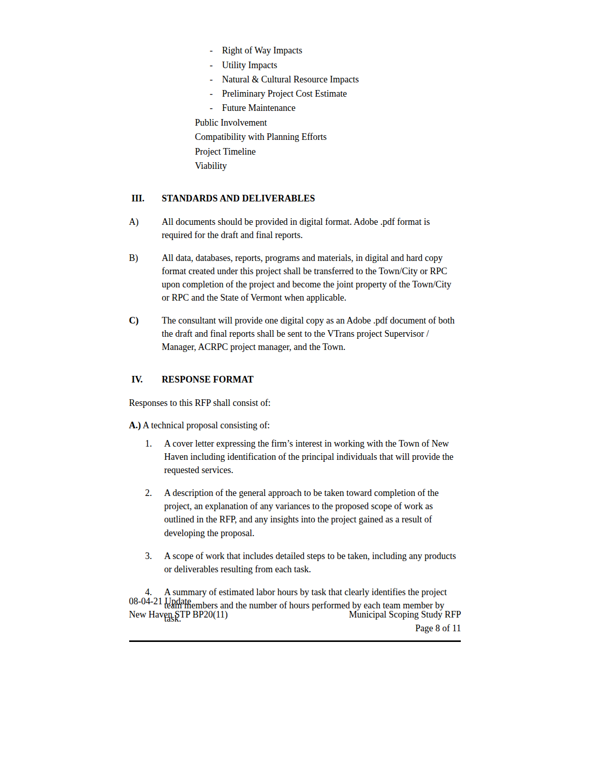Right of Way Impacts
Utility Impacts
Natural & Cultural Resource Impacts
Preliminary Project Cost Estimate
Future Maintenance
Public Involvement
Compatibility with Planning Efforts
Project Timeline
Viability
III. STANDARDS AND DELIVERABLES
A)
All documents should be provided in digital format. Adobe .pdf format is required for the draft and final reports.
B)
All data, databases, reports, programs and materials, in digital and hard copy format created under this project shall be transferred to the Town/City or RPC upon completion of the project and become the joint property of the Town/City or RPC and the State of Vermont when applicable.
C)
The consultant will provide one digital copy as an Adobe .pdf document of both the draft and final reports shall be sent to the VTrans project Supervisor / Manager, ACRPC project manager, and the Town.
IV. RESPONSE FORMAT
Responses to this RFP shall consist of:
A.) A technical proposal consisting of:
A cover letter expressing the firm’s interest in working with the Town of New Haven including identification of the principal individuals that will provide the requested services.
A description of the general approach to be taken toward completion of the project, an explanation of any variances to the proposed scope of work as outlined in the RFP, and any insights into the project gained as a result of developing the proposal.
A scope of work that includes detailed steps to be taken, including any products or deliverables resulting from each task.
A summary of estimated labor hours by task that clearly identifies the project team members and the number of hours performed by each team member by task.
08-04-21 Update
New Haven STP BP20(11)
Municipal Scoping Study RFP
Page 8 of 11